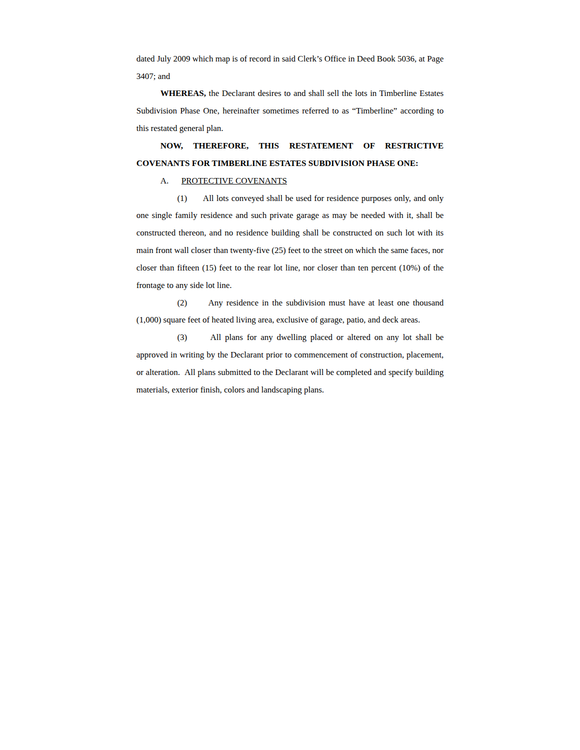dated July 2009 which map is of record in said Clerk’s Office in Deed Book 5036, at Page 3407; and
WHEREAS, the Declarant desires to and shall sell the lots in Timberline Estates Subdivision Phase One, hereinafter sometimes referred to as “Timberline” according to this restated general plan.
NOW, THEREFORE, THIS RESTATEMENT OF RESTRICTIVE COVENANTS FOR TIMBERLINE ESTATES SUBDIVISION PHASE ONE:
A. PROTECTIVE COVENANTS
(1) All lots conveyed shall be used for residence purposes only, and only one single family residence and such private garage as may be needed with it, shall be constructed thereon, and no residence building shall be constructed on such lot with its main front wall closer than twenty-five (25) feet to the street on which the same faces, nor closer than fifteen (15) feet to the rear lot line, nor closer than ten percent (10%) of the frontage to any side lot line.
(2) Any residence in the subdivision must have at least one thousand (1,000) square feet of heated living area, exclusive of garage, patio, and deck areas.
(3) All plans for any dwelling placed or altered on any lot shall be approved in writing by the Declarant prior to commencement of construction, placement, or alteration. All plans submitted to the Declarant will be completed and specify building materials, exterior finish, colors and landscaping plans.